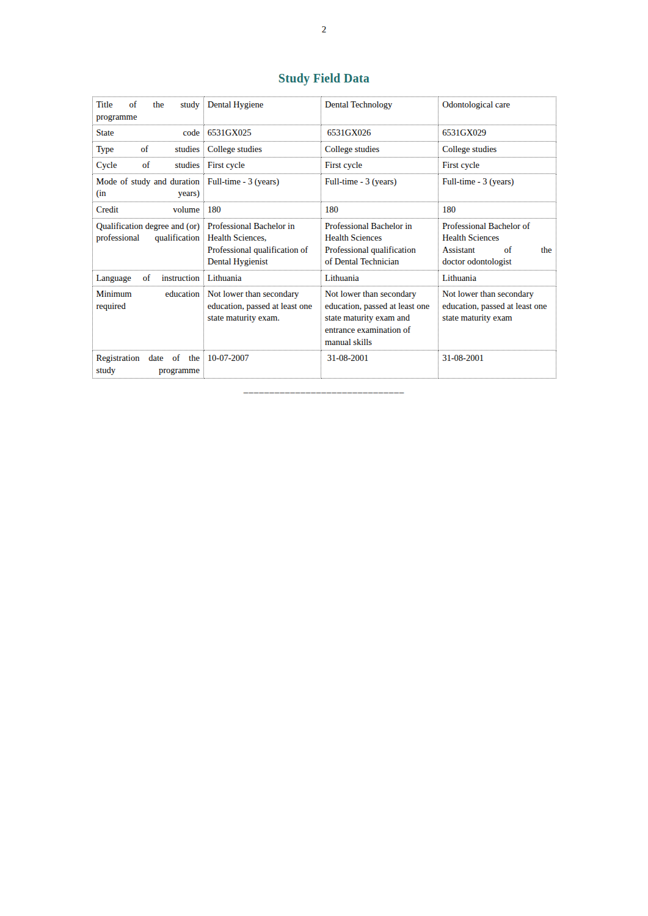2
Study Field Data
| Title of the study programme | Dental Hygiene | Dental Technology | Odontological care |
| State code | 6531GX025 | 6531GX026 | 6531GX029 |
| Type of studies | College studies | College studies | College studies |
| Cycle of studies | First cycle | First cycle | First cycle |
| Mode of study and duration (in years) | Full-time - 3 (years) | Full-time - 3 (years) | Full-time - 3 (years) |
| Credit volume | 180 | 180 | 180 |
| Qualification degree and (or) professional qualification | Professional Bachelor in Health Sciences, Professional qualification of Dental Hygienist | Professional Bachelor in Health Sciences Professional qualification of Dental Technician | Professional Bachelor of Health Sciences Assistant of the doctor odontologist |
| Language of instruction | Lithuania | Lithuania | Lithuania |
| Minimum education required | Not lower than secondary education, passed at least one state maturity exam. | Not lower than secondary education, passed at least one state maturity exam and entrance examination of manual skills | Not lower than secondary education, passed at least one state maturity exam |
| Registration date of the study programme | 10-07-2007 | 31-08-2001 | 31-08-2001 |
–––––––––––––––––––––––––––––––